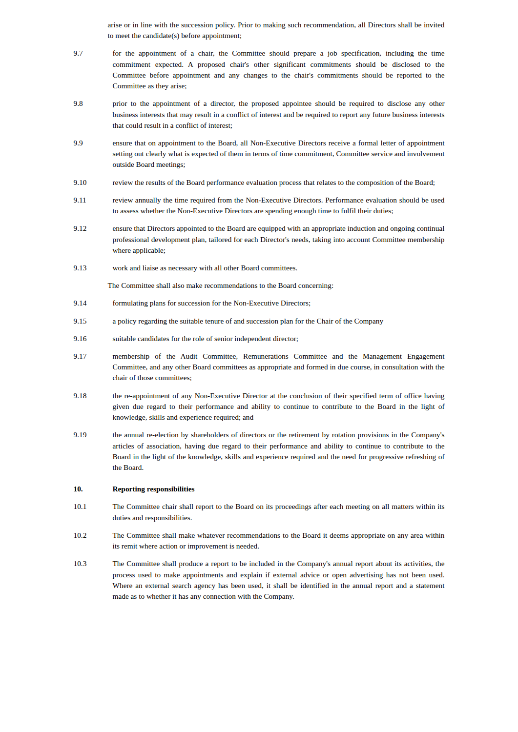arise or in line with the succession policy. Prior to making such recommendation, all Directors shall be invited to meet the candidate(s) before appointment;
9.7
for the appointment of a chair, the Committee should prepare a job specification, including the time commitment expected. A proposed chair's other significant commitments should be disclosed to the Committee before appointment and any changes to the chair's commitments should be reported to the Committee as they arise;
9.8
prior to the appointment of a director, the proposed appointee should be required to disclose any other business interests that may result in a conflict of interest and be required to report any future business interests that could result in a conflict of interest;
9.9
ensure that on appointment to the Board, all Non-Executive Directors receive a formal letter of appointment setting out clearly what is expected of them in terms of time commitment, Committee service and involvement outside Board meetings;
9.10
review the results of the Board performance evaluation process that relates to the composition of the Board;
9.11
review annually the time required from the Non-Executive Directors. Performance evaluation should be used to assess whether the Non-Executive Directors are spending enough time to fulfil their duties;
9.12
ensure that Directors appointed to the Board are equipped with an appropriate induction and ongoing continual professional development plan, tailored for each Director's needs, taking into account Committee membership where applicable;
9.13
work and liaise as necessary with all other Board committees.
The Committee shall also make recommendations to the Board concerning:
9.14
formulating plans for succession for the Non-Executive Directors;
9.15
a policy regarding the suitable tenure of and succession plan for the Chair of the Company
9.16
suitable candidates for the role of senior independent director;
9.17
membership of the Audit Committee, Remunerations Committee and the Management Engagement Committee, and any other Board committees as appropriate and formed in due course, in consultation with the chair of those committees;
9.18
the re-appointment of any Non-Executive Director at the conclusion of their specified term of office having given due regard to their performance and ability to continue to contribute to the Board in the light of knowledge, skills and experience required; and
9.19
the annual re-election by shareholders of directors or the retirement by rotation provisions in the Company's articles of association, having due regard to their performance and ability to continue to contribute to the Board in the light of the knowledge, skills and experience required and the need for progressive refreshing of the Board.
10. Reporting responsibilities
10.1
The Committee chair shall report to the Board on its proceedings after each meeting on all matters within its duties and responsibilities.
10.2
The Committee shall make whatever recommendations to the Board it deems appropriate on any area within its remit where action or improvement is needed.
10.3
The Committee shall produce a report to be included in the Company's annual report about its activities, the process used to make appointments and explain if external advice or open advertising has not been used. Where an external search agency has been used, it shall be identified in the annual report and a statement made as to whether it has any connection with the Company.